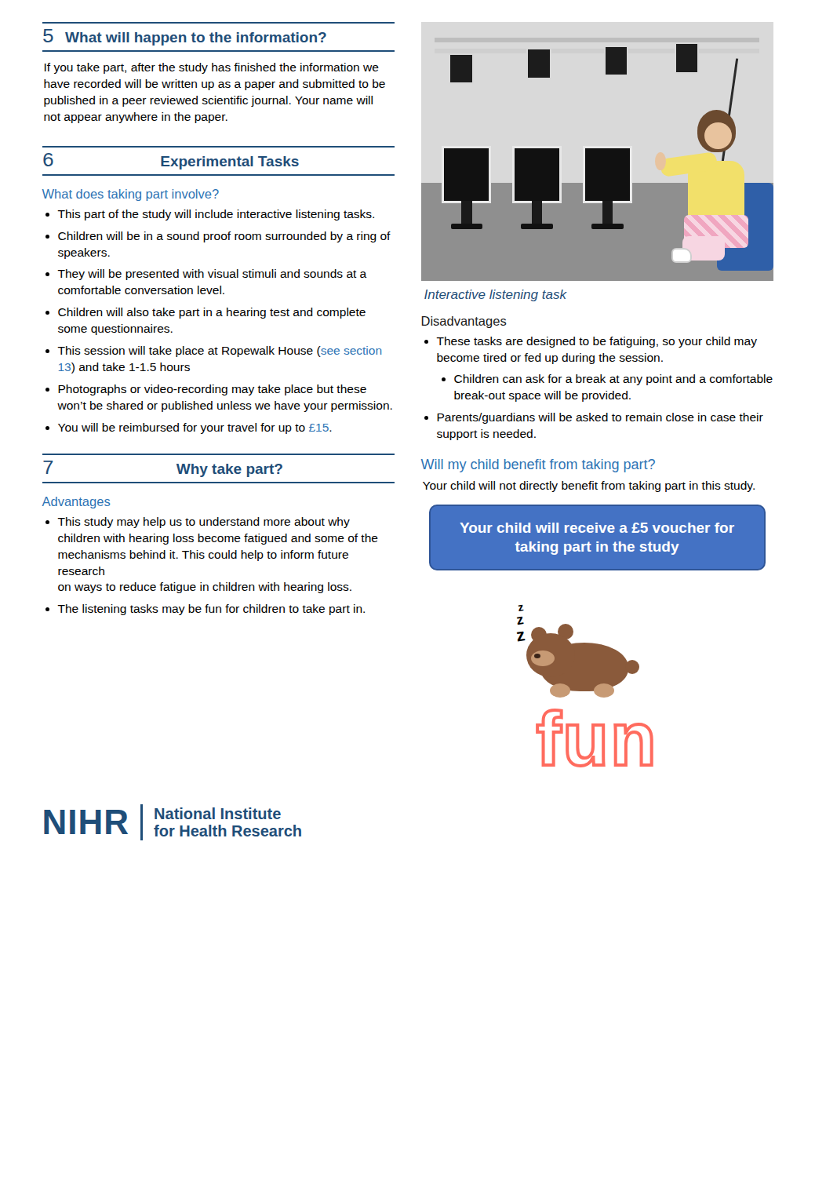5
What will happen to the information?
If you take part, after the study has finished the information we have recorded will be written up as a paper and submitted to be published in a peer reviewed scientific journal. Your name will not appear anywhere in the paper.
6
Experimental Tasks
What does taking part involve?
This part of the study will include interactive listening tasks.
Children will be in a sound proof room surrounded by a ring of speakers.
They will be presented with visual stimuli and sounds at a comfortable conversation level.
Children will also take part in a hearing test and complete some questionnaires.
This session will take place at Ropewalk House (see section 13) and take 1-1.5 hours
Photographs or video-recording may take place but these won’t be shared or published unless we have your permission.
You will be reimbursed for your travel for up to £15.
7
Why take part?
Advantages
This study may help us to understand more about why children with hearing loss become fatigued and some of the mechanisms behind it. This could help to inform future research
on ways to reduce fatigue in children with hearing loss.
The listening tasks may be fun for children to take part in.
Interactive listening task
Disadvantages
These tasks are designed to be fatiguing, so your child may become tired or fed up during the session.
Children can ask for a break at any point and a comfortable break-out space will be provided.
Parents/guardians will be asked to remain close in case their support is needed.
Will my child benefit from taking part?
Your child will not directly benefit from taking part in this study.
Your child will receive a £5 voucher for taking part in the study
z z z
fun
NIHR
National Institute
for Health Research